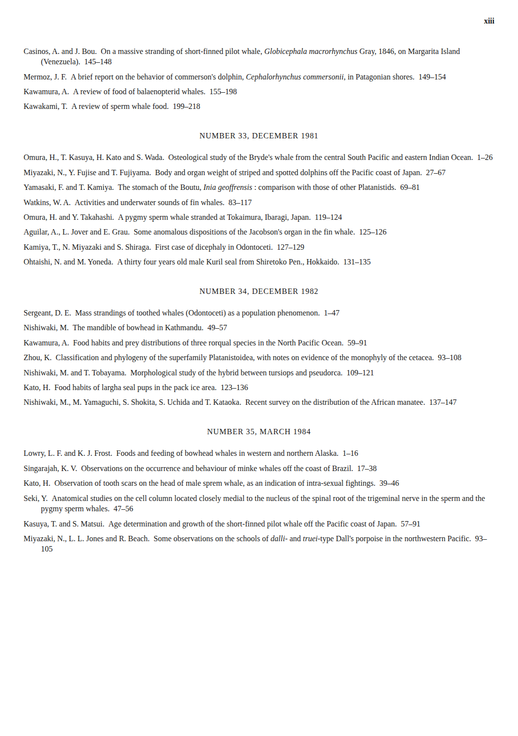xiii
Casinos, A. and J. Bou. On a massive stranding of short-finned pilot whale, Globicephala macrorhynchus Gray, 1846, on Margarita Island (Venezuela). 145–148
Mermoz, J. F. A brief report on the behavior of commerson's dolphin, Cephalorhynchus commersonii, in Patagonian shores. 149–154
Kawamura, A. A review of food of balaenopterid whales. 155–198
Kawakami, T. A review of sperm whale food. 199–218
NUMBER 33, DECEMBER 1981
Omura, H., T. Kasuya, H. Kato and S. Wada. Osteological study of the Bryde's whale from the central South Pacific and eastern Indian Ocean. 1–26
Miyazaki, N., Y. Fujise and T. Fujiyama. Body and organ weight of striped and spotted dolphins off the Pacific coast of Japan. 27–67
Yamasaki, F. and T. Kamiya. The stomach of the Boutu, Inia geoffrensis : comparison with those of other Platanistids. 69–81
Watkins, W. A. Activities and underwater sounds of fin whales. 83–117
Omura, H. and Y. Takahashi. A pygmy sperm whale stranded at Tokaimura, Ibaragi, Japan. 119–124
Aguilar, A., L. Jover and E. Grau. Some anomalous dispositions of the Jacobson's organ in the fin whale. 125–126
Kamiya, T., N. Miyazaki and S. Shiraga. First case of dicephaly in Odontoceti. 127–129
Ohtaishi, N. and M. Yoneda. A thirty four years old male Kuril seal from Shiretoko Pen., Hokkaido. 131–135
NUMBER 34, DECEMBER 1982
Sergeant, D. E. Mass strandings of toothed whales (Odontoceti) as a population phenomenon. 1–47
Nishiwaki, M. The mandible of bowhead in Kathmandu. 49–57
Kawamura, A. Food habits and prey distributions of three rorqual species in the North Pacific Ocean. 59–91
Zhou, K. Classification and phylogeny of the superfamily Platanistoidea, with notes on evidence of the monophyly of the cetacea. 93–108
Nishiwaki, M. and T. Tobayama. Morphological study of the hybrid between tursiops and pseudorca. 109–121
Kato, H. Food habits of largha seal pups in the pack ice area. 123–136
Nishiwaki, M., M. Yamaguchi, S. Shokita, S. Uchida and T. Kataoka. Recent survey on the distribution of the African manatee. 137–147
NUMBER 35, MARCH 1984
Lowry, L. F. and K. J. Frost. Foods and feeding of bowhead whales in western and northern Alaska. 1–16
Singarajah, K. V. Observations on the occurrence and behaviour of minke whales off the coast of Brazil. 17–38
Kato, H. Observation of tooth scars on the head of male sprem whale, as an indication of intra-sexual fightings. 39–46
Seki, Y. Anatomical studies on the cell column located closely medial to the nucleus of the spinal root of the trigeminal nerve in the sperm and the pygmy sperm whales. 47–56
Kasuya, T. and S. Matsui. Age determination and growth of the short-finned pilot whale off the Pacific coast of Japan. 57–91
Miyazaki, N., L. L. Jones and R. Beach. Some observations on the schools of dalli- and truei-type Dall's porpoise in the northwestern Pacific. 93–105